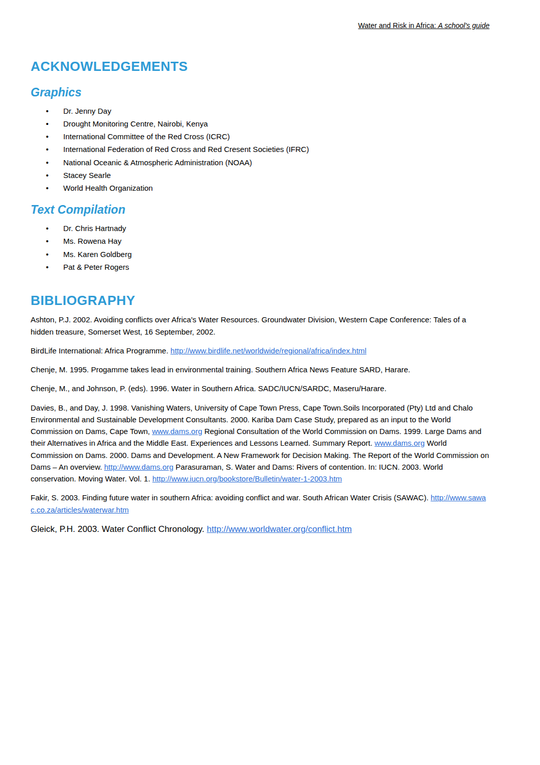Water and Risk in Africa: A school's guide
ACKNOWLEDGEMENTS
Graphics
Dr. Jenny Day
Drought Monitoring Centre, Nairobi, Kenya
International Committee of the Red Cross (ICRC)
International Federation of Red Cross and Red Cresent Societies (IFRC)
National Oceanic & Atmospheric Administration (NOAA)
Stacey Searle
World Health Organization
Text Compilation
Dr. Chris Hartnady
Ms. Rowena Hay
Ms. Karen Goldberg
Pat & Peter Rogers
BIBLIOGRAPHY
Ashton, P.J. 2002. Avoiding conflicts over Africa's Water Resources. Groundwater Division, Western Cape Conference: Tales of a hidden treasure, Somerset West, 16 September, 2002.
BirdLife International: Africa Programme. http://www.birdlife.net/worldwide/regional/africa/index.html
Chenje, M. 1995. Progamme takes lead in environmental training. Southern Africa News Feature SARD, Harare.
Chenje, M., and Johnson, P. (eds). 1996. Water in Southern Africa. SADC/IUCN/SARDC, Maseru/Harare.
Davies, B., and Day, J. 1998. Vanishing Waters, University of Cape Town Press, Cape Town.Soils Incorporated (Pty) Ltd and Chalo Environmental and Sustainable Development Consultants. 2000. Kariba Dam Case Study, prepared as an input to the World Commission on Dams, Cape Town, www.dams.org Regional Consultation of the World Commission on Dams. 1999. Large Dams and their Alternatives in Africa and the Middle East. Experiences and Lessons Learned. Summary Report. www.dams.org World Commission on Dams. 2000. Dams and Development. A New Framework for Decision Making. The Report of the World Commission on Dams – An overview. http://www.dams.org Parasuraman, S. Water and Dams: Rivers of contention. In: IUCN. 2003. World conservation. Moving Water. Vol. 1. http://www.iucn.org/bookstore/Bulletin/water-1-2003.htm
Fakir, S. 2003. Finding future water in southern Africa: avoiding conflict and war. South African Water Crisis (SAWAC). http://www.sawac.co.za/articles/waterwar.htm
Gleick, P.H. 2003. Water Conflict Chronology. http://www.worldwater.org/conflict.htm